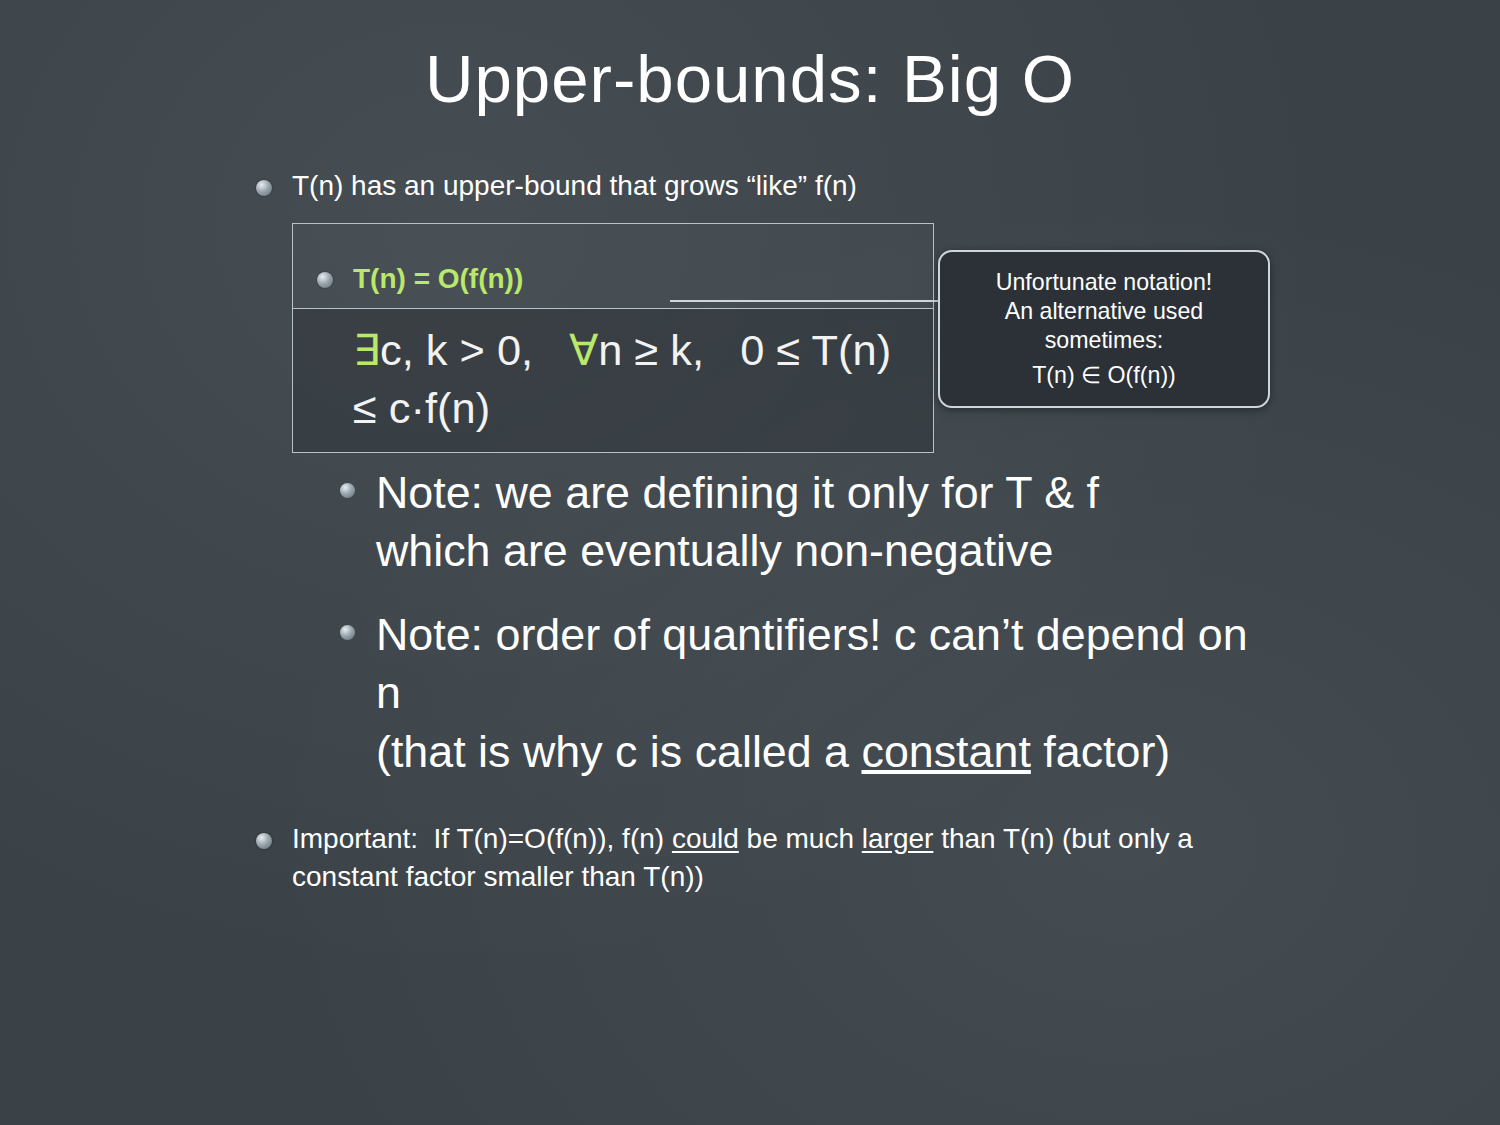Upper-bounds: Big O
Unfortunate notation!
An alternative used
sometimes:
T(n) ∈ O(f(n))
T(n) has an upper-bound that grows “like” f(n)
T(n) = O(f(n))
∃c, k > 0, ∀n ≥ k, 0 ≤ T(n) ≤ c·f(n)
Note: we are defining it only for T & f
which are eventually non-negative
Note: order of quantifiers! c can’t depend on n
(that is why c is called a constant factor)
Important: If T(n)=O(f(n)), f(n) could be much larger than T(n) (but only a constant factor smaller than T(n))